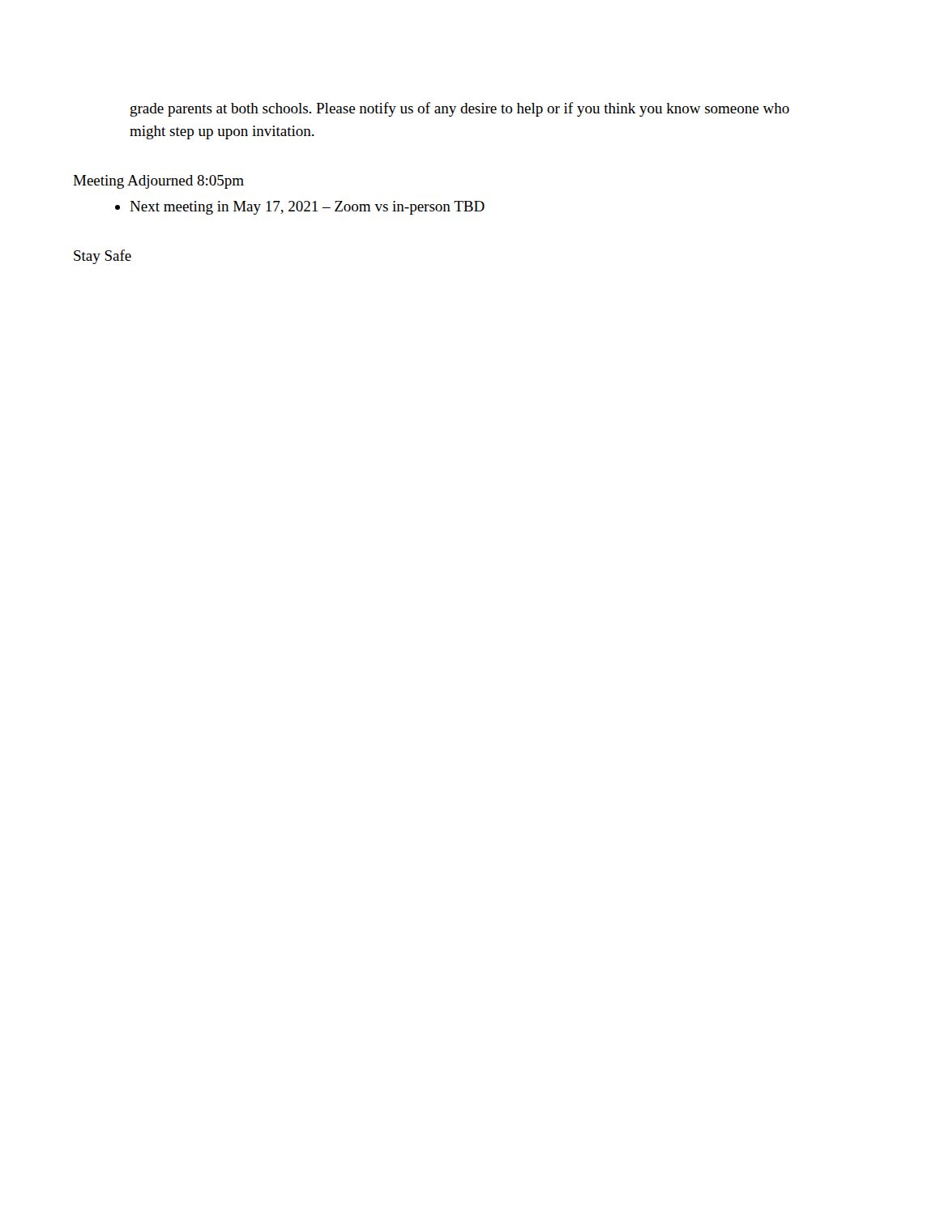grade parents at both schools. Please notify us of any desire to help or if you think you know someone who might step up upon invitation.
Meeting Adjourned 8:05pm
Next meeting in May 17, 2021 – Zoom vs in-person TBD
Stay Safe